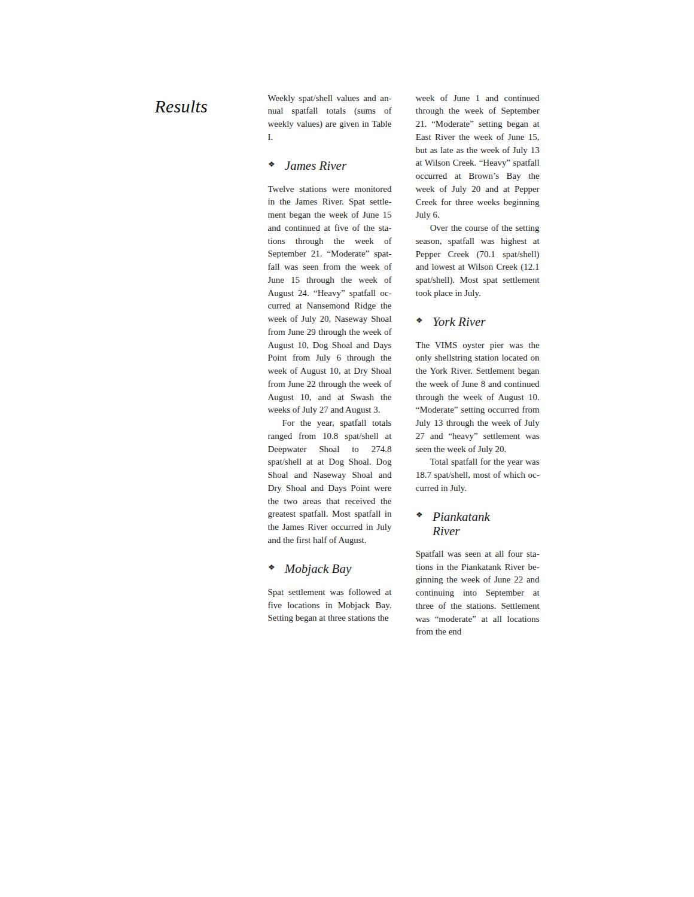Results
Weekly spat/shell values and annual spatfall totals (sums of weekly values) are given in Table I.
James River
Twelve stations were monitored in the James River. Spat settlement began the week of June 15 and continued at five of the stations through the week of September 21. “Moderate” spatfall was seen from the week of June 15 through the week of August 24. “Heavy” spatfall occurred at Nansemond Ridge the week of July 20, Naseway Shoal from June 29 through the week of August 10, Dog Shoal and Days Point from July 6 through the week of August 10, at Dry Shoal from June 22 through the week of August 10, and at Swash the weeks of July 27 and August 3.
For the year, spatfall totals ranged from 10.8 spat/shell at Deepwater Shoal to 274.8 spat/shell at at Dog Shoal. Dog Shoal and Naseway Shoal and Dry Shoal and Days Point were the two areas that received the greatest spatfall. Most spatfall in the James River occurred in July and the first half of August.
Mobjack Bay
Spat settlement was followed at five locations in Mobjack Bay. Setting began at three stations the
week of June 1 and continued through the week of September 21. “Moderate” setting began at East River the week of June 15, but as late as the week of July 13 at Wilson Creek. “Heavy” spatfall occurred at Brown’s Bay the week of July 20 and at Pepper Creek for three weeks beginning July 6.
Over the course of the setting season, spatfall was highest at Pepper Creek (70.1 spat/shell) and lowest at Wilson Creek (12.1 spat/shell). Most spat settlement took place in July.
York River
The VIMS oyster pier was the only shellstring station located on the York River. Settlement began the week of June 8 and continued through the week of August 10. “Moderate” setting occurred from July 13 through the week of July 27 and “heavy” settlement was seen the week of July 20.
Total spatfall for the year was 18.7 spat/shell, most of which occurred in July.
Piankatank
River
Spatfall was seen at all four stations in the Piankatank River beginning the week of June 22 and continuing into September at three of the stations. Settlement was “moderate” at all locations from the end